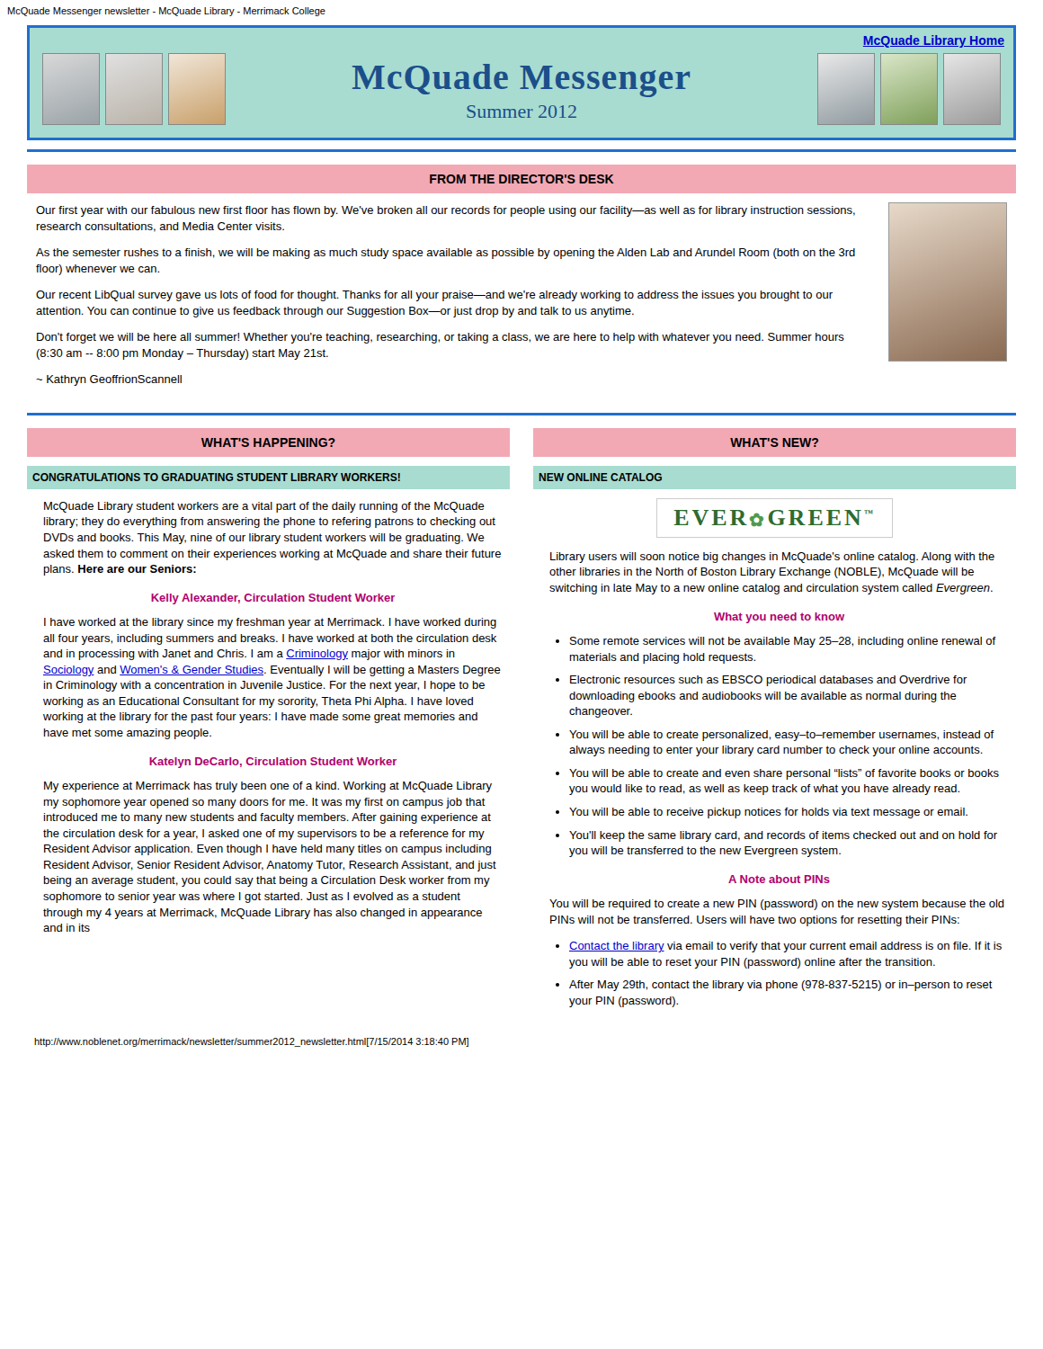McQuade Messenger newsletter - McQuade Library - Merrimack College
McQuade Library Home
McQuade Messenger
Summer 2012
FROM THE DIRECTOR'S DESK
Our first year with our fabulous new first floor has flown by. We've broken all our records for people using our facility—as well as for library instruction sessions, research consultations, and Media Center visits.
As the semester rushes to a finish, we will be making as much study space available as possible by opening the Alden Lab and Arundel Room (both on the 3rd floor) whenever we can.
Our recent LibQual survey gave us lots of food for thought. Thanks for all your praise—and we're already working to address the issues you brought to our attention. You can continue to give us feedback through our Suggestion Box—or just drop by and talk to us anytime.
Don't forget we will be here all summer! Whether you're teaching, researching, or taking a class, we are here to help with whatever you need. Summer hours (8:30 am -- 8:00 pm Monday – Thursday) start May 21st.
~ Kathryn GeoffrionScannell
WHAT'S HAPPENING?
CONGRATULATIONS TO GRADUATING STUDENT LIBRARY WORKERS!
McQuade Library student workers are a vital part of the daily running of the McQuade library; they do everything from answering the phone to refering patrons to checking out DVDs and books. This May, nine of our library student workers will be graduating. We asked them to comment on their experiences working at McQuade and share their future plans. Here are our Seniors:
Kelly Alexander, Circulation Student Worker
I have worked at the library since my freshman year at Merrimack. I have worked during all four years, including summers and breaks. I have worked at both the circulation desk and in processing with Janet and Chris. I am a Criminology major with minors in Sociology and Women's & Gender Studies. Eventually I will be getting a Masters Degree in Criminology with a concentration in Juvenile Justice. For the next year, I hope to be working as an Educational Consultant for my sorority, Theta Phi Alpha. I have loved working at the library for the past four years: I have made some great memories and have met some amazing people.
Katelyn DeCarlo, Circulation Student Worker
My experience at Merrimack has truly been one of a kind. Working at McQuade Library my sophomore year opened so many doors for me. It was my first on campus job that introduced me to many new students and faculty members. After gaining experience at the circulation desk for a year, I asked one of my supervisors to be a reference for my Resident Advisor application. Even though I have held many titles on campus including Resident Advisor, Senior Resident Advisor, Anatomy Tutor, Research Assistant, and just being an average student, you could say that being a Circulation Desk worker from my sophomore to senior year was where I got started. Just as I evolved as a student through my 4 years at Merrimack, McQuade Library has also changed in appearance and in its
WHAT'S NEW?
NEW ONLINE CATALOG
EVER✿GREEN™
Library users will soon notice big changes in McQuade's online catalog. Along with the other libraries in the North of Boston Library Exchange (NOBLE), McQuade will be switching in late May to a new online catalog and circulation system called Evergreen.
What you need to know
Some remote services will not be available May 25–28, including online renewal of materials and placing hold requests.
Electronic resources such as EBSCO periodical databases and Overdrive for downloading ebooks and audiobooks will be available as normal during the changeover.
You will be able to create personalized, easy–to–remember usernames, instead of always needing to enter your library card number to check your online accounts.
You will be able to create and even share personal “lists” of favorite books or books you would like to read, as well as keep track of what you have already read.
You will be able to receive pickup notices for holds via text message or email.
You'll keep the same library card, and records of items checked out and on hold for you will be transferred to the new Evergreen system.
A Note about PINs
You will be required to create a new PIN (password) on the new system because the old PINs will not be transferred. Users will have two options for resetting their PINs:
Contact the library via email to verify that your current email address is on file. If it is you will be able to reset your PIN (password) online after the transition.
After May 29th, contact the library via phone (978-837-5215) or in–person to reset your PIN (password).
http://www.noblenet.org/merrimack/newsletter/summer2012_newsletter.html[7/15/2014 3:18:40 PM]